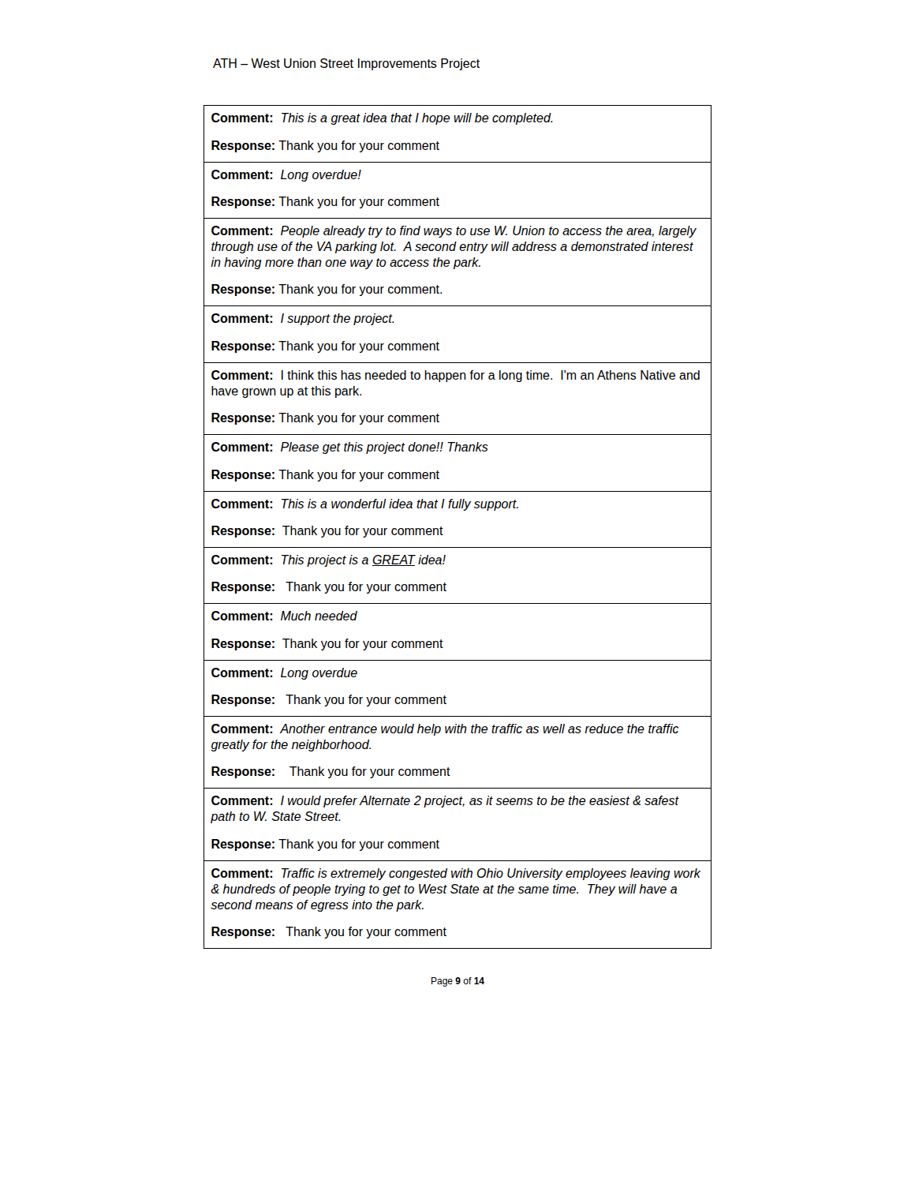ATH – West Union Street Improvements Project
| Comment: This is a great idea that I hope will be completed. Response: Thank you for your comment |
| Comment: Long overdue! Response: Thank you for your comment |
| Comment: People already try to find ways to use W. Union to access the area, largely through use of the VA parking lot. A second entry will address a demonstrated interest in having more than one way to access the park. Response: Thank you for your comment. |
| Comment: I support the project. Response: Thank you for your comment |
| Comment: I think this has needed to happen for a long time. I'm an Athens Native and have grown up at this park. Response: Thank you for your comment |
| Comment: Please get this project done!! Thanks Response: Thank you for your comment |
| Comment: This is a wonderful idea that I fully support. Response: Thank you for your comment |
| Comment: This project is a GREAT idea! Response: Thank you for your comment |
| Comment: Much needed Response: Thank you for your comment |
| Comment: Long overdue Response: Thank you for your comment |
| Comment: Another entrance would help with the traffic as well as reduce the traffic greatly for the neighborhood. Response: Thank you for your comment |
| Comment: I would prefer Alternate 2 project, as it seems to be the easiest & safest path to W. State Street. Response: Thank you for your comment |
| Comment: Traffic is extremely congested with Ohio University employees leaving work & hundreds of people trying to get to West State at the same time. They will have a second means of egress into the park. Response: Thank you for your comment |
Page 9 of 14